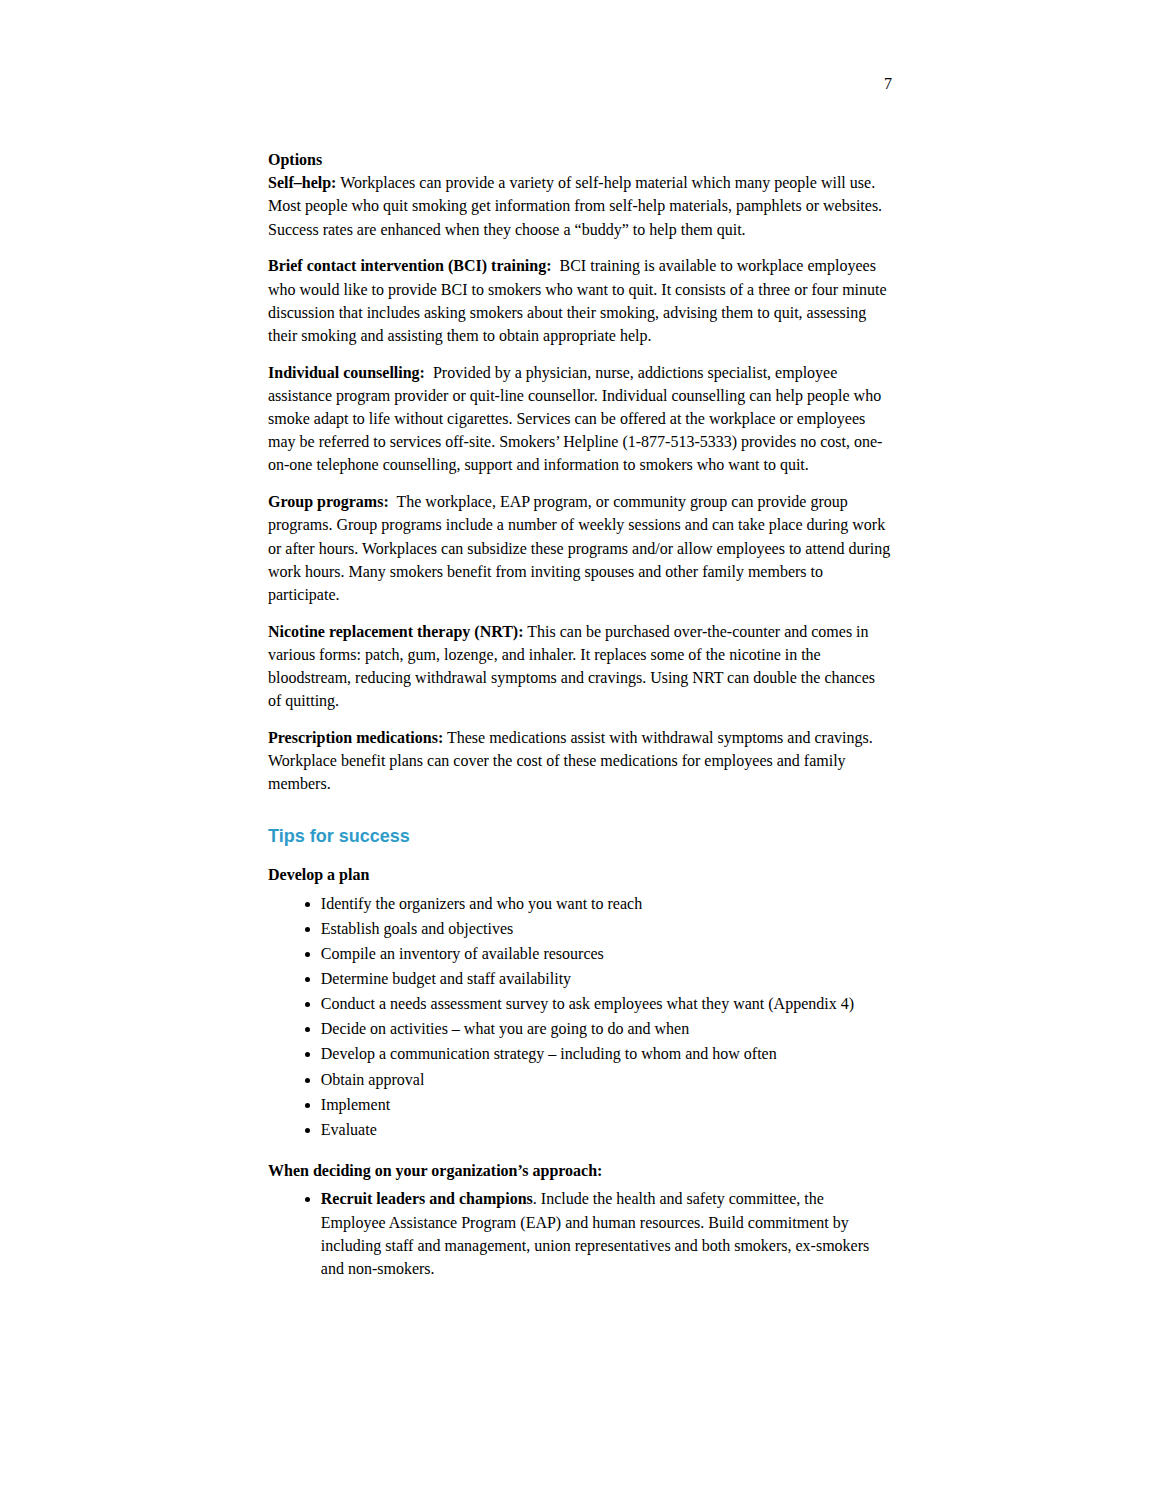7
Options
Self–help: Workplaces can provide a variety of self-help material which many people will use. Most people who quit smoking get information from self-help materials, pamphlets or websites. Success rates are enhanced when they choose a “buddy” to help them quit.
Brief contact intervention (BCI) training: BCI training is available to workplace employees who would like to provide BCI to smokers who want to quit. It consists of a three or four minute discussion that includes asking smokers about their smoking, advising them to quit, assessing their smoking and assisting them to obtain appropriate help.
Individual counselling: Provided by a physician, nurse, addictions specialist, employee assistance program provider or quit-line counsellor. Individual counselling can help people who smoke adapt to life without cigarettes. Services can be offered at the workplace or employees may be referred to services off-site. Smokers’ Helpline (1-877-513-5333) provides no cost, one-on-one telephone counselling, support and information to smokers who want to quit.
Group programs: The workplace, EAP program, or community group can provide group programs. Group programs include a number of weekly sessions and can take place during work or after hours. Workplaces can subsidize these programs and/or allow employees to attend during work hours. Many smokers benefit from inviting spouses and other family members to participate.
Nicotine replacement therapy (NRT): This can be purchased over-the-counter and comes in various forms: patch, gum, lozenge, and inhaler. It replaces some of the nicotine in the bloodstream, reducing withdrawal symptoms and cravings. Using NRT can double the chances of quitting.
Prescription medications: These medications assist with withdrawal symptoms and cravings. Workplace benefit plans can cover the cost of these medications for employees and family members.
Tips for success
Develop a plan
Identify the organizers and who you want to reach
Establish goals and objectives
Compile an inventory of available resources
Determine budget and staff availability
Conduct a needs assessment survey to ask employees what they want (Appendix 4)
Decide on activities – what you are going to do and when
Develop a communication strategy – including to whom and how often
Obtain approval
Implement
Evaluate
When deciding on your organization’s approach:
Recruit leaders and champions. Include the health and safety committee, the Employee Assistance Program (EAP) and human resources. Build commitment by including staff and management, union representatives and both smokers, ex-smokers and non-smokers.